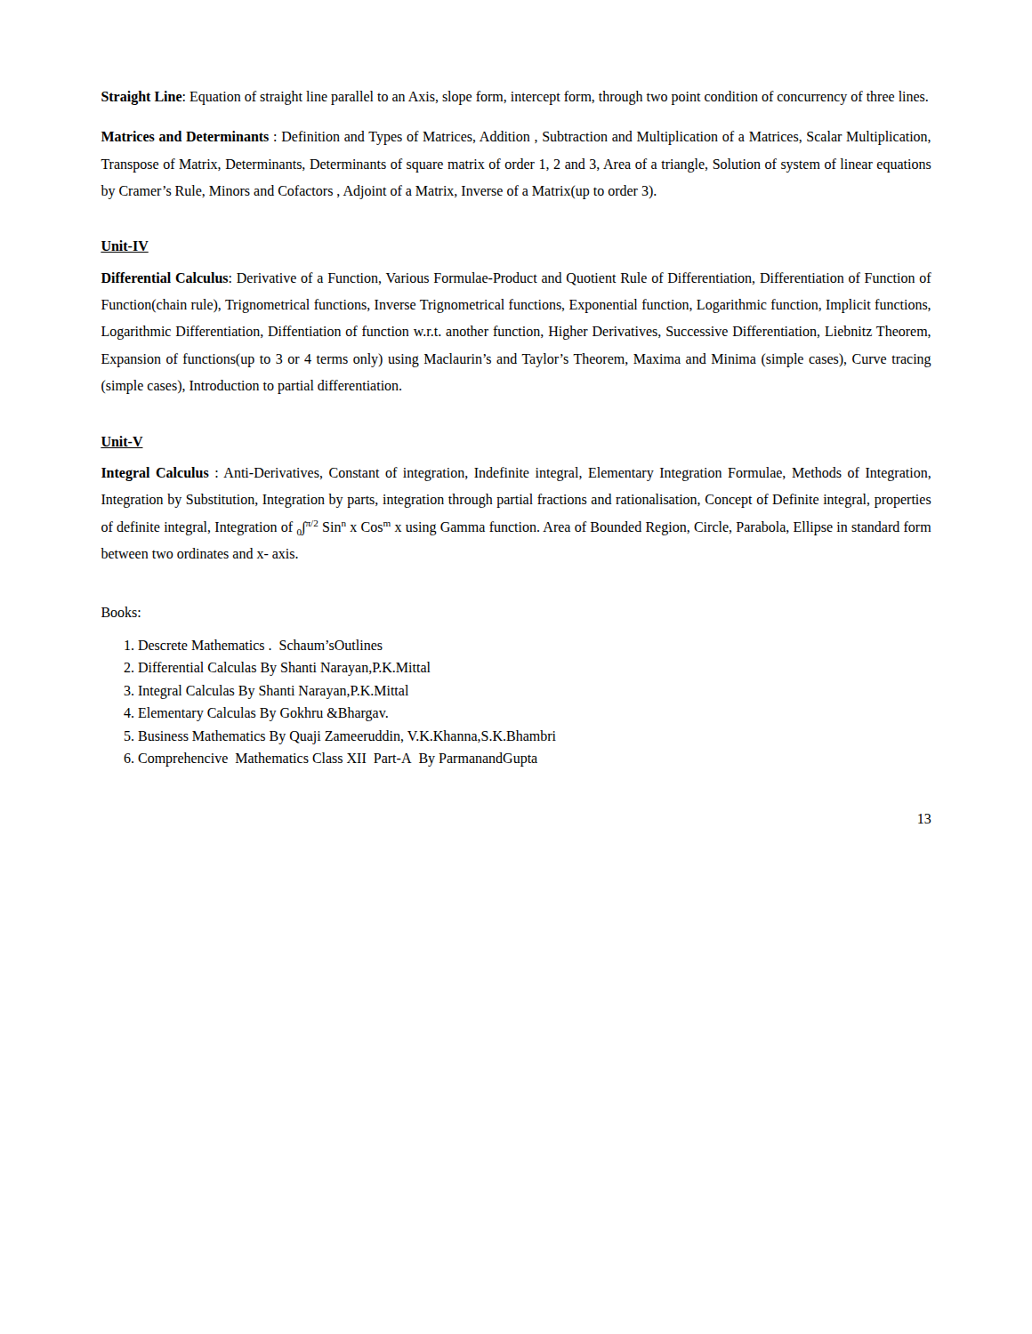Straight Line: Equation of straight line parallel to an Axis, slope form, intercept form, through two point condition of concurrency of three lines.
Matrices and Determinants : Definition and Types of Matrices, Addition , Subtraction and Multiplication of a Matrices, Scalar Multiplication, Transpose of Matrix, Determinants, Determinants of square matrix of order 1, 2 and 3, Area of a triangle, Solution of system of linear equations by Cramer’s Rule, Minors and Cofactors , Adjoint of a Matrix, Inverse of a Matrix(up to order 3).
Unit-IV
Differential Calculus: Derivative of a Function, Various Formulae-Product and Quotient Rule of Differentiation, Differentiation of Function of Function(chain rule), Trignometrical functions, Inverse Trignometrical functions, Exponential function, Logarithmic function, Implicit functions, Logarithmic Differentiation, Diffentiation of function w.r.t. another function, Higher Derivatives, Successive Differentiation, Liebnitz Theorem, Expansion of functions(up to 3 or 4 terms only) using Maclaurin’s and Taylor’s Theorem, Maxima and Minima (simple cases), Curve tracing (simple cases), Introduction to partial differentiation.
Unit-V
Integral Calculus : Anti-Derivatives, Constant of integration, Indefinite integral, Elementary Integration Formulae, Methods of Integration, Integration by Substitution, Integration by parts, integration through partial fractions and rationalisation, Concept of Definite integral, properties of definite integral, Integration of 0∫π/2 Sinn x Cosm x using Gamma function. Area of Bounded Region, Circle, Parabola, Ellipse in standard form between two ordinates and x- axis.
Books:
Descrete Mathematics . Schaum’sOutlines
Differential Calculas By Shanti Narayan,P.K.Mittal
Integral Calculas By Shanti Narayan,P.K.Mittal
Elementary Calculas By Gokhru &Bhargav.
Business Mathematics By Quaji Zameeruddin, V.K.Khanna,S.K.Bhambri
Comprehencive Mathematics Class XII Part-A By ParmanandGupta
13